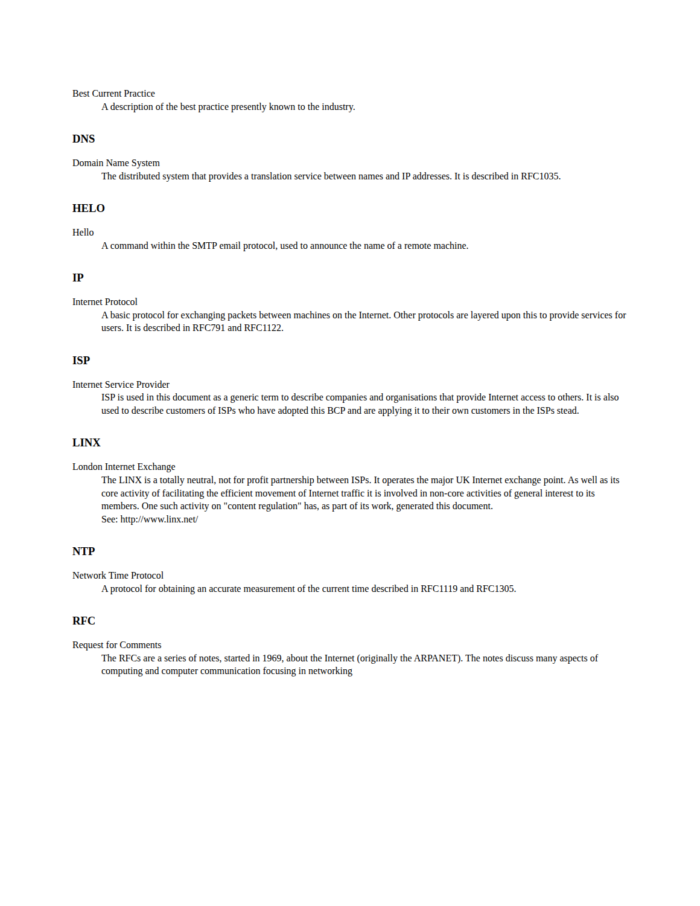Best Current Practice
A description of the best practice presently known to the industry.
DNS
Domain Name System
The distributed system that provides a translation service between names and IP addresses. It is described in RFC1035.
HELO
Hello
A command within the SMTP email protocol, used to announce the name of a remote machine.
IP
Internet Protocol
A basic protocol for exchanging packets between machines on the Internet. Other protocols are layered upon this to provide services for users. It is described in RFC791 and RFC1122.
ISP
Internet Service Provider
ISP is used in this document as a generic term to describe companies and organisations that provide Internet access to others. It is also used to describe customers of ISPs who have adopted this BCP and are applying it to their own customers in the ISPs stead.
LINX
London Internet Exchange
The LINX is a totally neutral, not for profit partnership between ISPs. It operates the major UK Internet exchange point. As well as its core activity of facilitating the efficient movement of Internet traffic it is involved in non-core activities of general interest to its members. One such activity on "content regulation" has, as part of its work, generated this document.
See: http://www.linx.net/
NTP
Network Time Protocol
A protocol for obtaining an accurate measurement of the current time described in RFC1119 and RFC1305.
RFC
Request for Comments
The RFCs are a series of notes, started in 1969, about the Internet (originally the ARPANET). The notes discuss many aspects of computing and computer communication focusing in networking